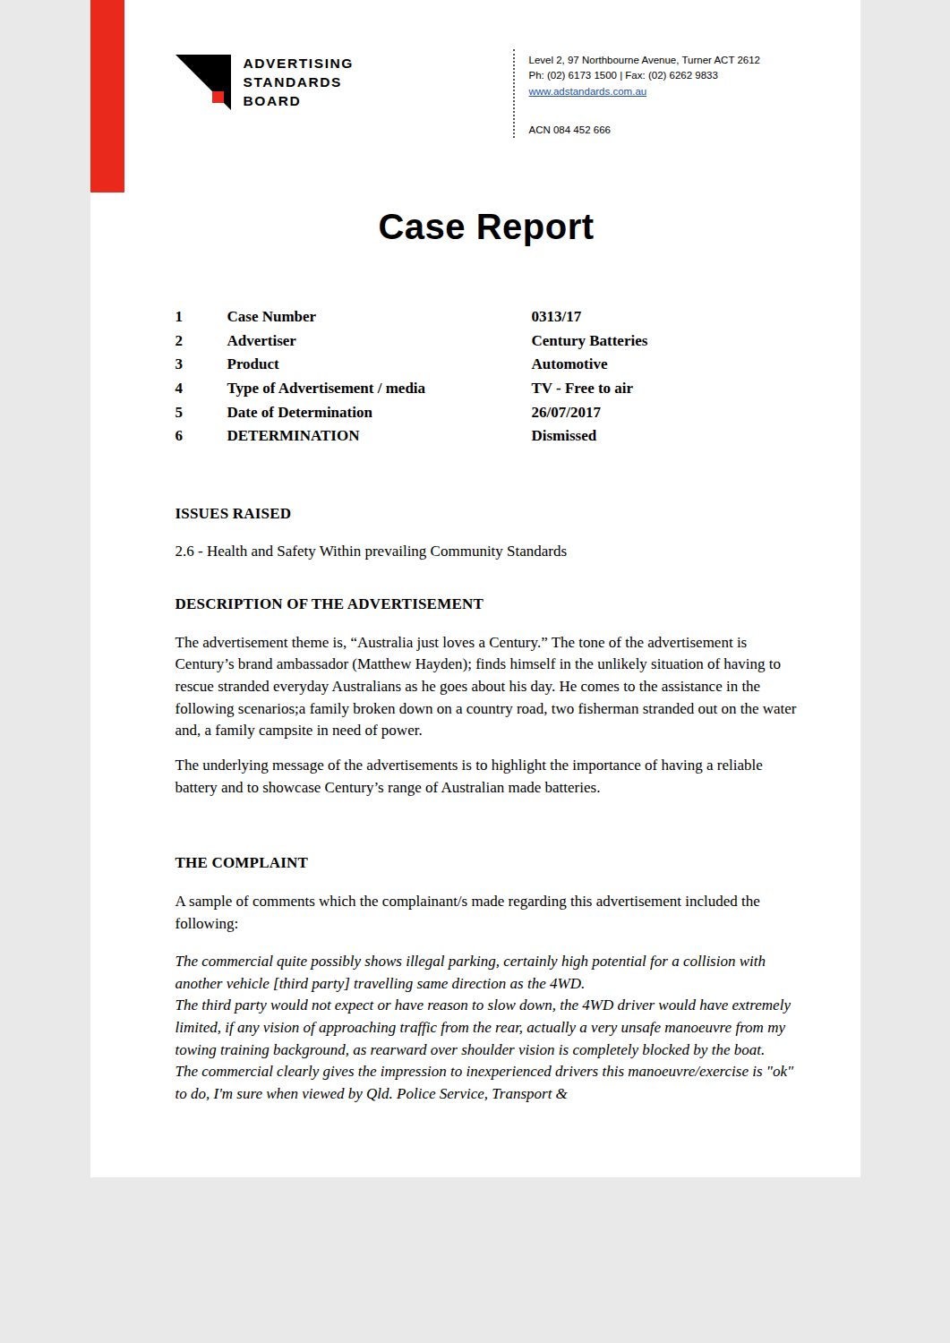Advertising
Standards
Board
Level 2, 97 Northbourne Avenue, Turner ACT 2612
Ph: (02) 6173 1500 | Fax: (02) 6262 9833
www.adstandards.com.au ACN 084 452 666
Case Report
| 1 | Case Number | 0313/17 |
| 2 | Advertiser | Century Batteries |
| 3 | Product | Automotive |
| 4 | Type of Advertisement / media | TV - Free to air |
| 5 | Date of Determination | 26/07/2017 |
| 6 | DETERMINATION | Dismissed |
ISSUES RAISED
2.6 - Health and Safety Within prevailing Community Standards
DESCRIPTION OF THE ADVERTISEMENT
The advertisement theme is, “Australia just loves a Century.” The tone of the advertisement is Century’s brand ambassador (Matthew Hayden); finds himself in the unlikely situation of having to rescue stranded everyday Australians as he goes about his day. He comes to the assistance in the following scenarios;a family broken down on a country road, two fisherman stranded out on the water and, a family campsite in need of power.
The underlying message of the advertisements is to highlight the importance of having a reliable battery and to showcase Century’s range of Australian made batteries.
THE COMPLAINT
A sample of comments which the complainant/s made regarding this advertisement included the following:
The commercial quite possibly shows illegal parking, certainly high potential for a collision with another vehicle [third party] travelling same direction as the 4WD.
The third party would not expect or have reason to slow down, the 4WD driver would have extremely limited, if any vision of approaching traffic from the rear, actually a very unsafe manoeuvre from my towing training background, as rearward over shoulder vision is completely blocked by the boat.
The commercial clearly gives the impression to inexperienced drivers this manoeuvre/exercise is "ok" to do, I'm sure when viewed by Qld. Police Service, Transport &